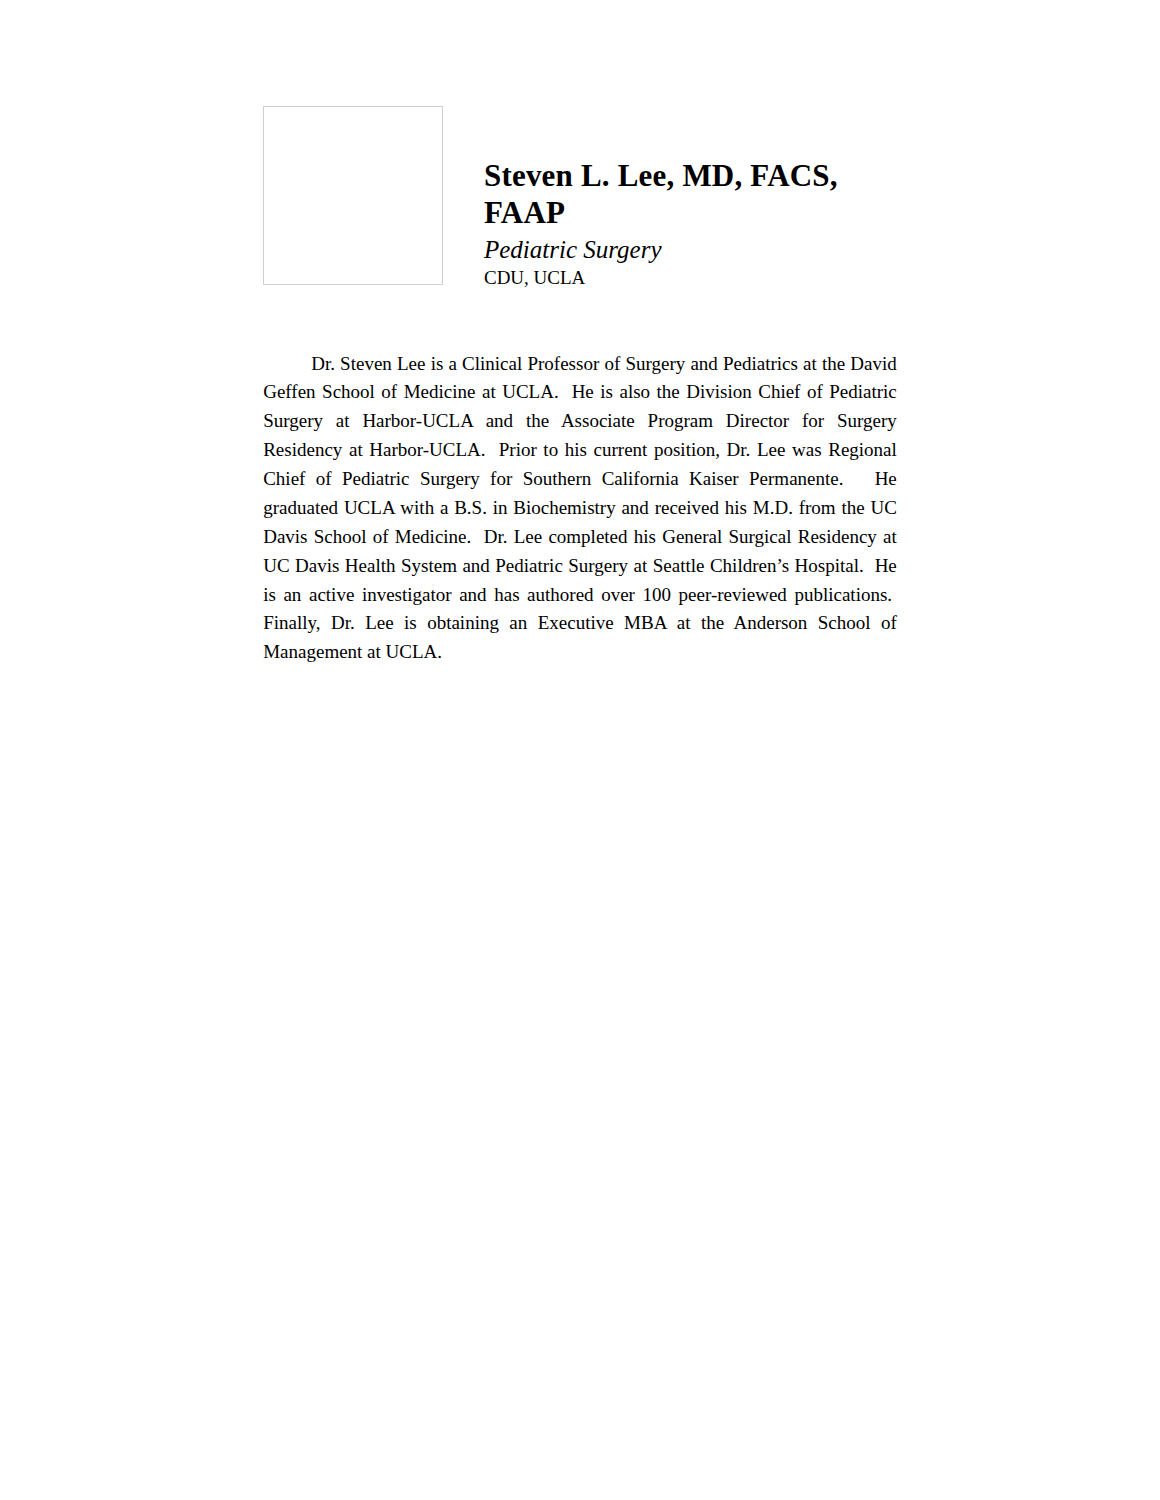Steven L. Lee, MD, FACS, FAAP
Pediatric Surgery
CDU, UCLA
Dr. Steven Lee is a Clinical Professor of Surgery and Pediatrics at the David Geffen School of Medicine at UCLA. He is also the Division Chief of Pediatric Surgery at Harbor-UCLA and the Associate Program Director for Surgery Residency at Harbor-UCLA. Prior to his current position, Dr. Lee was Regional Chief of Pediatric Surgery for Southern California Kaiser Permanente. He graduated UCLA with a B.S. in Biochemistry and received his M.D. from the UC Davis School of Medicine. Dr. Lee completed his General Surgical Residency at UC Davis Health System and Pediatric Surgery at Seattle Children’s Hospital. He is an active investigator and has authored over 100 peer-reviewed publications. Finally, Dr. Lee is obtaining an Executive MBA at the Anderson School of Management at UCLA.